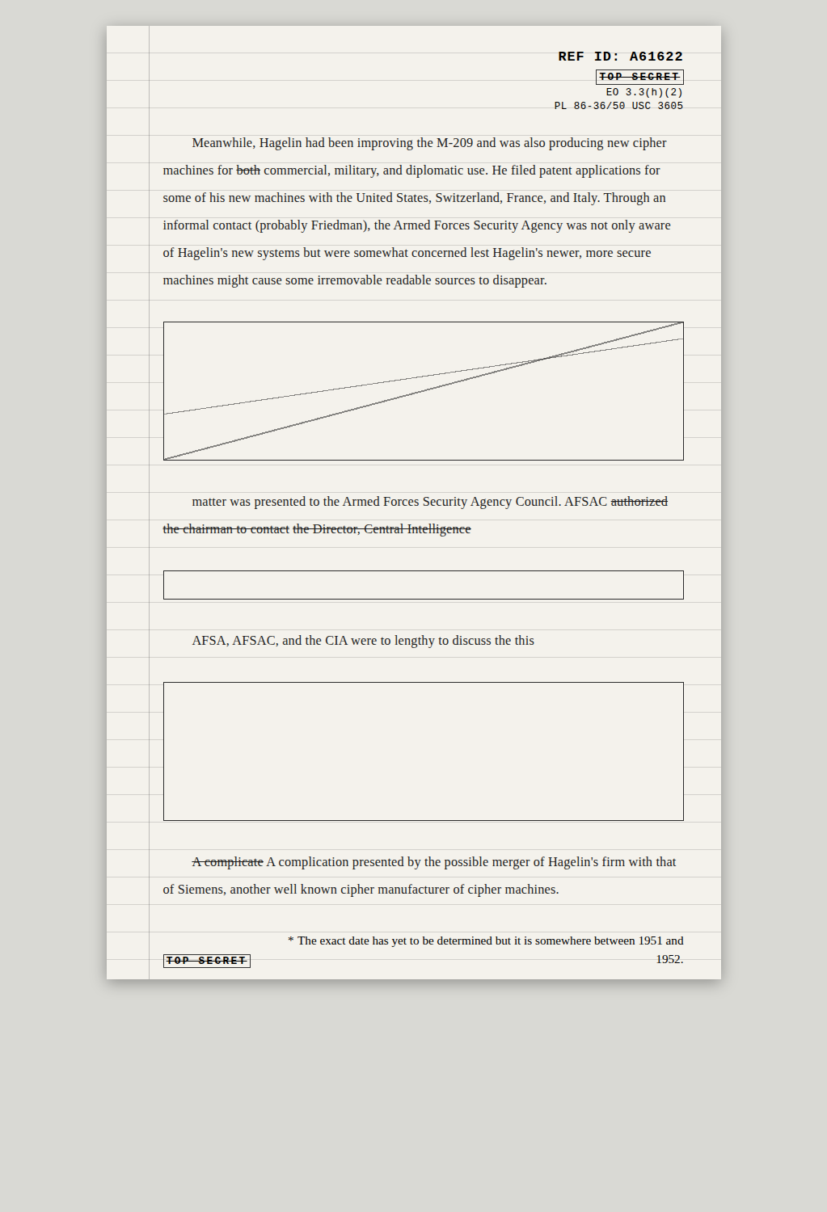REF ID: A61622
TOP SECRET
EO 3.3(h)(2)
PL 86-36/50 USC 3605
Meanwhile, Hagelin had been improving the M-209 and was also producing new cipher machines for both commercial, military, and diplomatic use. He filed patent applications for some of his new machines with the United States, Switzerland, France, and Italy. Through an informal contact (probably Friedman), the Armed Forces Security Agency was not only aware of Hagelin's new systems but were somewhat concerned lest Hagelin's newer, more secure machines might cause some irremovable readable sources to disappear.
matter was presented to the Armed Forces Security Agency Council. AFSAC authorized the chairman to contact the Director, Central Intelligence
AFSA, AFSAC, and the CIA were to lengthy to discuss the this
A complicate A complication presented by the possible merger of Hagelin's firm with that of Siemens, another well known cipher manufacturer of cipher machines.
TOP SECRET
*The exact date has yet to be determined but it is somewhere between 1951 and 1952.
End of page. Several passages on this page remain redacted.